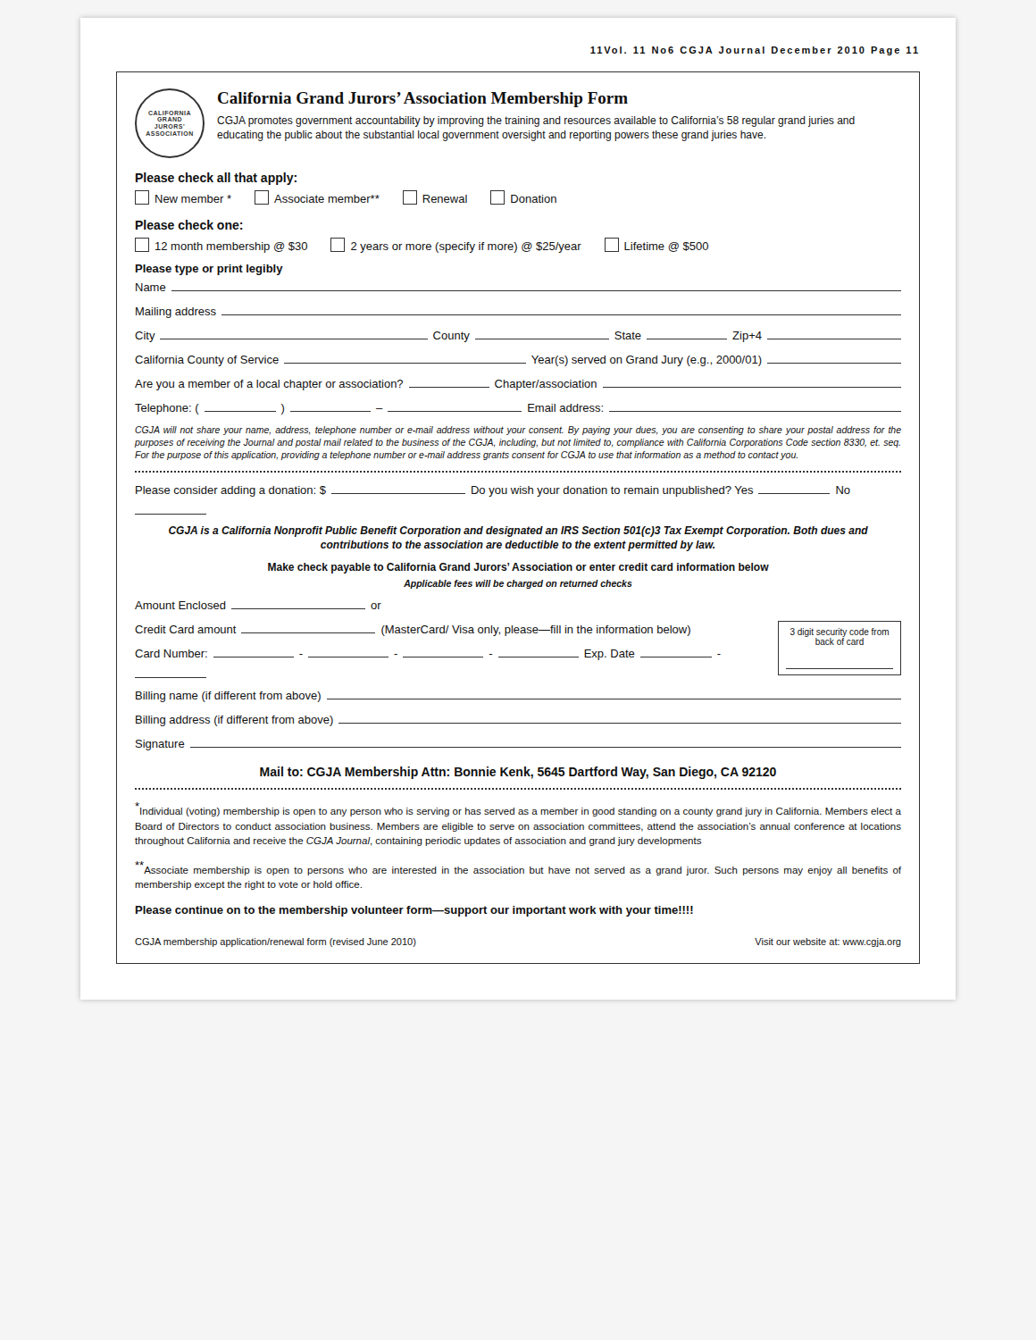11Vol. 11 No6 CGJA Journal December 2010 Page 11
CALIFORNIA
GRAND
JURORS'
ASSOCIATION
California Grand Jurors’ Association Membership Form
CGJA promotes government accountability by improving the training and resources available to California’s 58 regular grand juries and educating the public about the substantial local government oversight and reporting powers these grand juries have.
Please check all that apply:
New member * Associate member** Renewal Donation
Please check one:
12 month membership @ $30 2 years or more (specify if more ) @ $25/year Lifetime @ $500
Please type or print legibly
Name
Mailing address
City County State Zip+4
California County of Service Year(s) served on Grand Jury (e.g., 2000/01)
Are you a member of a local chapter or association? Chapter/association
Telephone: ( ) – Email address:
CGJA will not share your name, address, telephone number or e-mail address without your consent. By paying your dues, you are consenting to share your postal address for the purposes of receiving the Journal and postal mail related to the business of the CGJA, including, but not limited to, compliance with California Corporations Code section 8330, et. seq. For the purpose of this application, providing a telephone number or e-mail address grants consent for CGJA to use that information as a method to contact you.
Please consider adding a donation: $ Do you wish your donation to remain unpublished? Yes No
CGJA is a California Nonprofit Public Benefit Corporation and designated an IRS Section 501(c)3 Tax Exempt Corporation. Both dues and contributions to the association are deductible to the extent permitted by law.
Make check payable to California Grand Jurors’ Association or enter credit card information below
Applicable fees will be charged on returned checks
Amount Enclosed or
Credit Card amount (MasterCard/ Visa only, please—fill in the information below)
Card Number: - - - Exp. Date -
3 digit security code from back of card
Billing name (if different from above)
Billing address (if different from above)
Signature
Mail to: CGJA Membership Attn: Bonnie Kenk, 5645 Dartford Way, San Diego, CA 92120
*Individual (voting) membership is open to any person who is serving or has served as a member in good standing on a county grand jury in California. Members elect a Board of Directors to conduct association business. Members are eligible to serve on association committees, attend the association’s annual conference at locations throughout California and receive the CGJA Journal, containing periodic updates of association and grand jury developments
**Associate membership is open to persons who are interested in the association but have not served as a grand juror. Such persons may enjoy all benefits of membership except the right to vote or hold office.
Please continue on to the membership volunteer form—support our important work with your time!!!!
CGJA membership application/renewal form (revised June 2010) Visit our website at: www.cgja.org